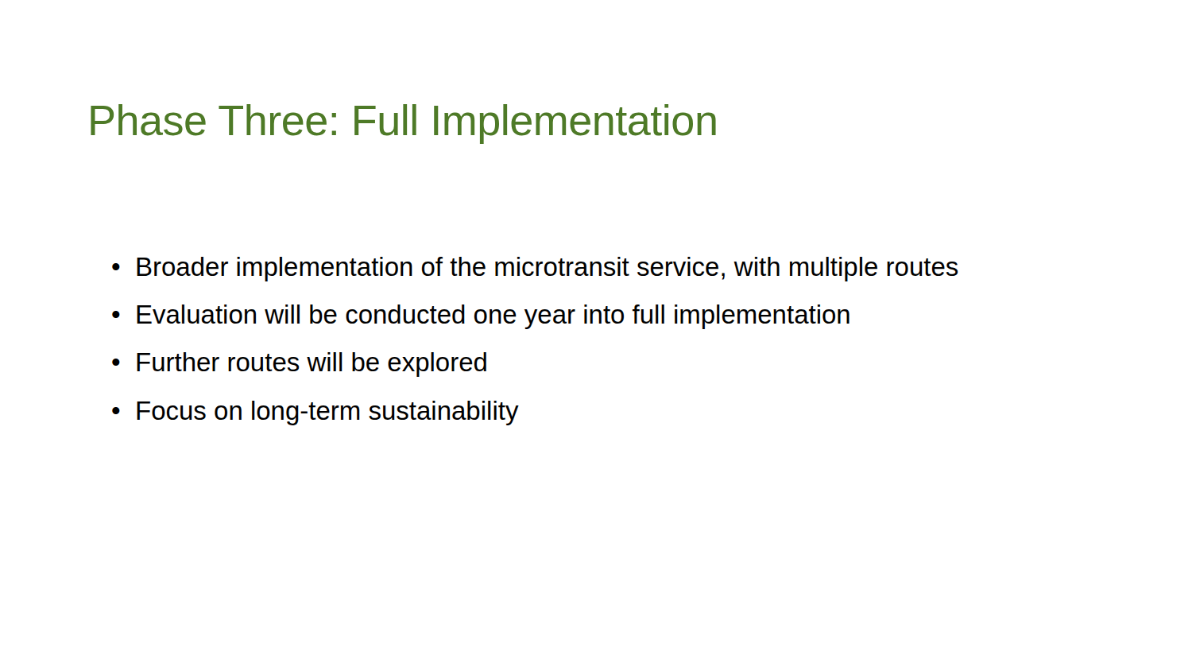Phase Three: Full Implementation
Broader implementation of the microtransit service, with multiple routes
Evaluation will be conducted one year into full implementation
Further routes will be explored
Focus on long-term sustainability